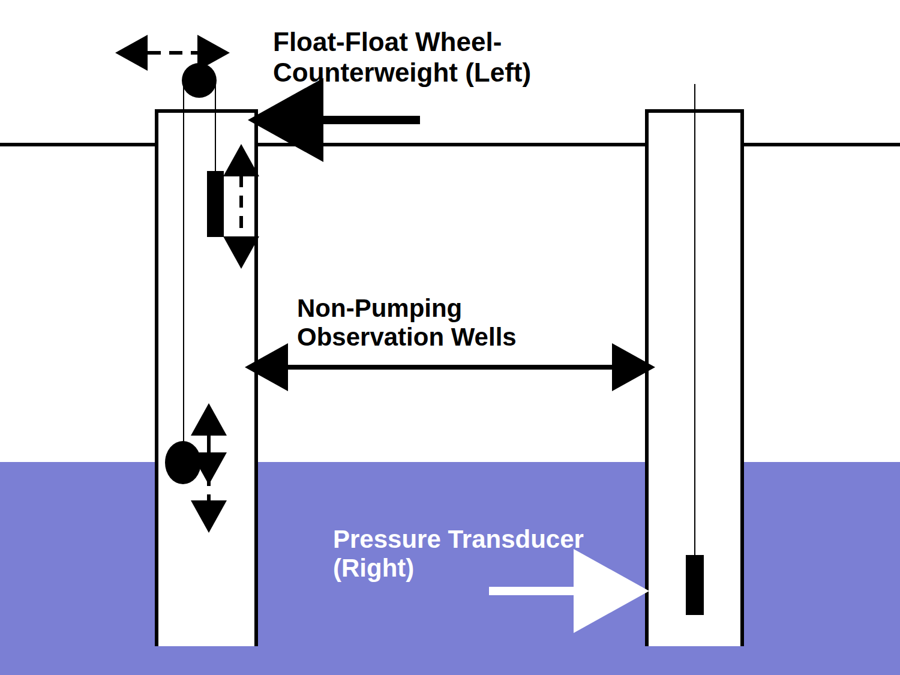Float-Float Wheel-
Counterweight (Left)
Non-Pumping
Observation Wells
Pressure Transducer
(Right)